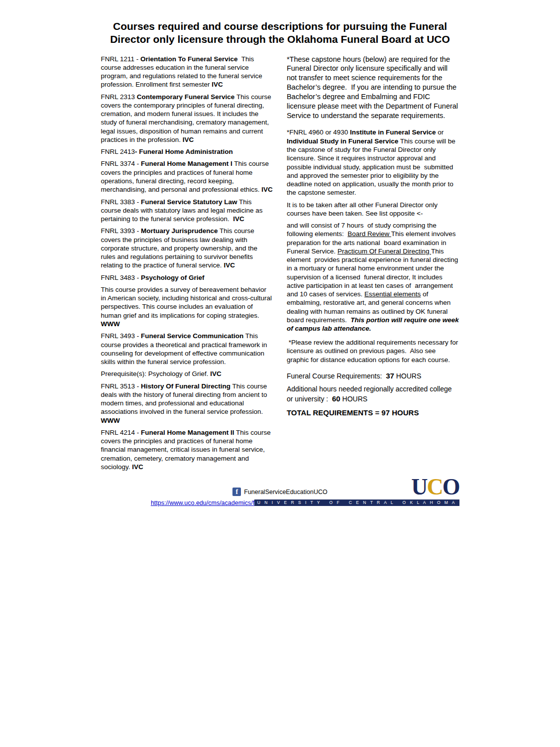Courses required and course descriptions for pursuing the Funeral Director only licensure through the Oklahoma Funeral Board at UCO
FNRL 1211 - Orientation To Funeral Service This course addresses education in the funeral service program, and regulations related to the funeral service profession. Enrollment first semester IVC
FNRL 2313 Contemporary Funeral Service This course covers the contemporary principles of funeral directing, cremation, and modern funeral issues. It includes the study of funeral merchandising, crematory management, legal issues, disposition of human remains and current practices in the profession. IVC
FNRL 2413- Funeral Home Administration
FNRL 3374 - Funeral Home Management I This course covers the principles and practices of funeral home operations, funeral directing, record keeping, merchandising, and personal and professional ethics. IVC
FNRL 3383 - Funeral Service Statutory Law This course deals with statutory laws and legal medicine as pertaining to the funeral service profession. IVC
FNRL 3393 - Mortuary Jurisprudence This course covers the principles of business law dealing with corporate structure, and property ownership, and the rules and regulations pertaining to survivor benefits relating to the practice of funeral service. IVC
FNRL 3483 - Psychology of Grief
This course provides a survey of bereavement behavior in American society, including historical and cross-cultural perspectives. This course includes an evaluation of human grief and its implications for coping strategies. WWW
FNRL 3493 - Funeral Service Communication This course provides a theoretical and practical framework in counseling for development of effective communication skills within the funeral service profession.
Prerequisite(s): Psychology of Grief. IVC
FNRL 3513 - History Of Funeral Directing This course deals with the history of funeral directing from ancient to modern times, and professional and educational associations involved in the funeral service profession. WWW
FNRL 4214 - Funeral Home Management II This course covers the principles and practices of funeral home financial management, critical issues in funeral service, cremation, cemetery, crematory management and sociology. IVC
*These capstone hours (below) are required for the Funeral Director only licensure specifically and will not transfer to meet science requirements for the Bachelor’s degree. If you are intending to pursue the Bachelor’s degree and Embalming and FDIC licensure please meet with the Department of Funeral Service to understand the separate requirements.
*FNRL 4960 or 4930 Institute in Funeral Service or Individual Study in Funeral Service This course will be the capstone of study for the Funeral Director only licensure. Since it requires instructor approval and possible individual study, application must be submitted and approved the semester prior to eligibility by the deadline noted on application, usually the month prior to the capstone semester.
It is to be taken after all other Funeral Director only courses have been taken. See list opposite <-
and will consist of 7 hours of study comprising the following elements: Board Review This element involves preparation for the arts national board examination in Funeral Service. Practicum Of Funeral Directing This element provides practical experience in funeral directing in a mortuary or funeral home environment under the supervision of a licensed funeral director, It includes active participation in at least ten cases of arrangement and 10 cases of services. Essential elements of embalming, restorative art, and general concerns when dealing with human remains as outlined by OK funeral board requirements. This portion will require one week of campus lab attendance.
*Please review the additional requirements necessary for licensure as outlined on previous pages. Also see graphic for distance education options for each course.
Funeral Course Requirements: 37 HOURS
Additional hours needed regionally accredited college or university : 60 HOURS
TOTAL REQUIREMENTS = 97 HOURS
f FuneralServiceEducationUCO
https://www.uco.edu/cms/academics/funeral-service/ 405.974.5001 funeralservice@uco.edu
UCO
U N I V E R S I T Y O F C E N T R A L O K L A H O M A